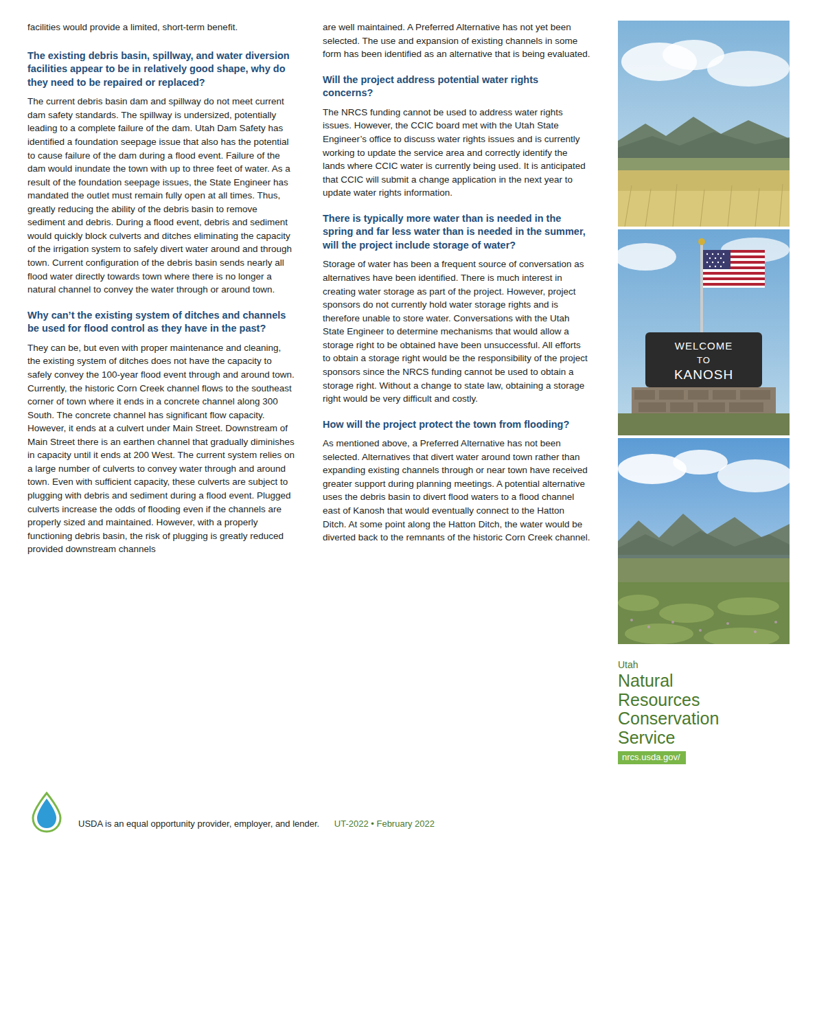facilities would provide a limited, short-term benefit.
The existing debris basin, spillway, and water diversion facilities appear to be in relatively good shape, why do they need to be repaired or replaced?
The current debris basin dam and spillway do not meet current dam safety standards. The spillway is undersized, potentially leading to a complete failure of the dam. Utah Dam Safety has identified a foundation seepage issue that also has the potential to cause failure of the dam during a flood event. Failure of the dam would inundate the town with up to three feet of water. As a result of the foundation seepage issues, the State Engineer has mandated the outlet must remain fully open at all times. Thus, greatly reducing the ability of the debris basin to remove sediment and debris. During a flood event, debris and sediment would quickly block culverts and ditches eliminating the capacity of the irrigation system to safely divert water around and through town. Current configuration of the debris basin sends nearly all flood water directly towards town where there is no longer a natural channel to convey the water through or around town.
Why can’t the existing system of ditches and channels be used for flood control as they have in the past?
They can be, but even with proper maintenance and cleaning, the existing system of ditches does not have the capacity to safely convey the 100-year flood event through and around town. Currently, the historic Corn Creek channel flows to the southeast corner of town where it ends in a concrete channel along 300 South. The concrete channel has significant flow capacity. However, it ends at a culvert under Main Street. Downstream of Main Street there is an earthen channel that gradually diminishes in capacity until it ends at 200 West. The current system relies on a large number of culverts to convey water through and around town. Even with sufficient capacity, these culverts are subject to plugging with debris and sediment during a flood event. Plugged culverts increase the odds of flooding even if the channels are properly sized and maintained. However, with a properly functioning debris basin, the risk of plugging is greatly reduced provided downstream channels
are well maintained. A Preferred Alternative has not yet been selected. The use and expansion of existing channels in some form has been identified as an alternative that is being evaluated.
Will the project address potential water rights concerns?
The NRCS funding cannot be used to address water rights issues. However, the CCIC board met with the Utah State Engineer’s office to discuss water rights issues and is currently working to update the service area and correctly identify the lands where CCIC water is currently being used. It is anticipated that CCIC will submit a change application in the next year to update water rights information.
There is typically more water than is needed in the spring and far less water than is needed in the summer, will the project include storage of water?
Storage of water has been a frequent source of conversation as alternatives have been identified. There is much interest in creating water storage as part of the project. However, project sponsors do not currently hold water storage rights and is therefore unable to store water. Conversations with the Utah State Engineer to determine mechanisms that would allow a storage right to be obtained have been unsuccessful. All efforts to obtain a storage right would be the responsibility of the project sponsors since the NRCS funding cannot be used to obtain a storage right. Without a change to state law, obtaining a storage right would be very difficult and costly.
How will the project protect the town from flooding?
As mentioned above, a Preferred Alternative has not been selected. Alternatives that divert water around town rather than expanding existing channels through or near town have received greater support during planning meetings. A potential alternative uses the debris basin to divert flood waters to a flood channel east of Kanosh that would eventually connect to the Hatton Ditch. At some point along the Hatton Ditch, the water would be diverted back to the remnants of the historic Corn Creek channel.
WELCOME TO KANOSH
Utah
Natural
Resources
Conservation
Service
nrcs.usda.gov/
USDA is an equal opportunity provider, employer, and lender. UT-2022 • February 2022